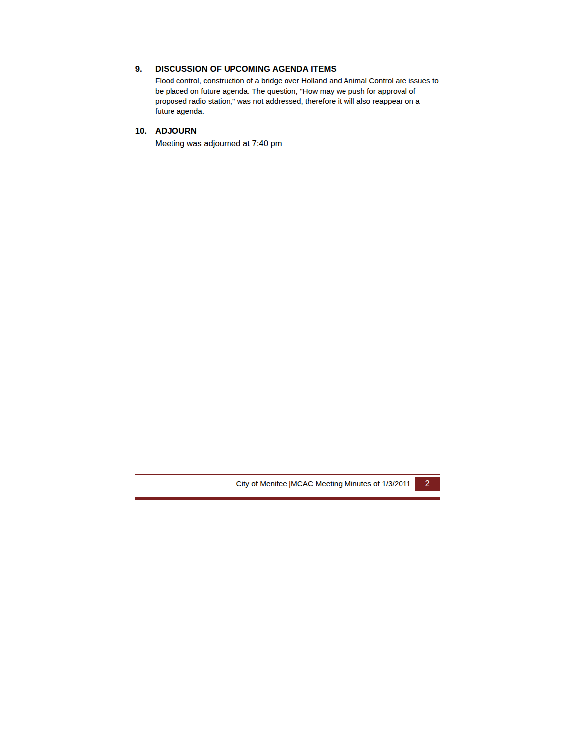9.
DISCUSSION OF UPCOMING AGENDA ITEMS
Flood control, construction of a bridge over Holland and Animal Control are issues to be placed on future agenda. The question, "How may we push for approval of proposed radio station," was not addressed, therefore it will also reappear on a future agenda.
10.
ADJOURN
Meeting was adjourned at 7:40 pm
City of Menifee |MCAC Meeting Minutes of 1/3/2011
2